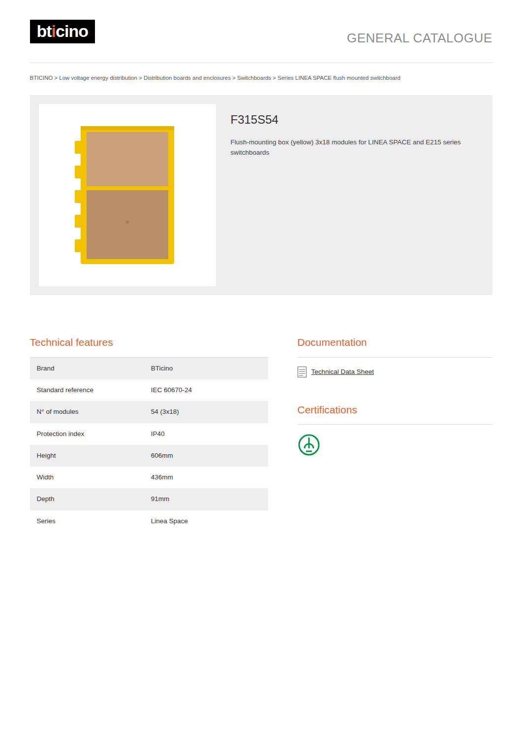bticino
GENERAL CATALOGUE
BTICINO > Low voltage energy distribution > Distribution boards and enclosures > Switchboards > Series LINEA SPACE flush mounted switchboard
F315S54
Flush-mounting box (yellow) 3x18 modules for LINEA SPACE and E215 series switchboards
Technical features
| Brand | BTicino |
| Standard reference | IEC 60670-24 |
| N° of modules | 54 (3x18) |
| Protection index | IP40 |
| Height | 606mm |
| Width | 436mm |
| Depth | 91mm |
| Series | Linea Space |
Documentation
Technical Data Sheet
Certifications